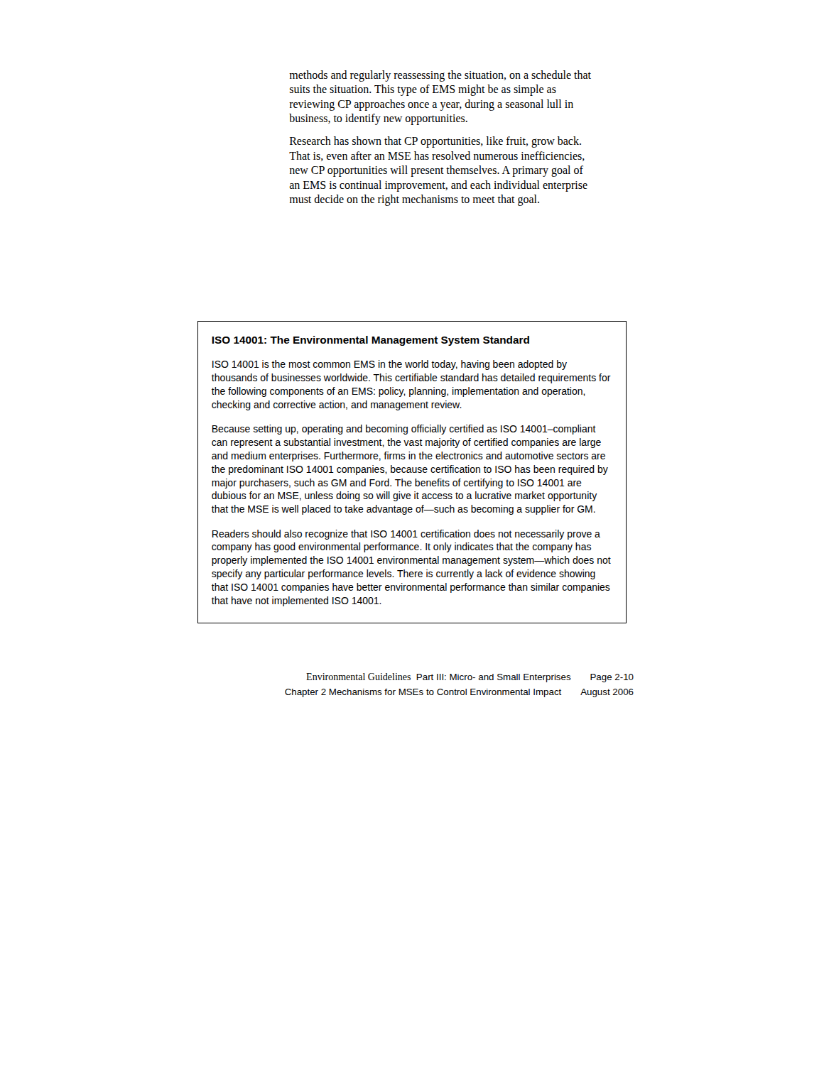methods and regularly reassessing the situation, on a schedule that suits the situation. This type of EMS might be as simple as reviewing CP approaches once a year, during a seasonal lull in business, to identify new opportunities.
Research has shown that CP opportunities, like fruit, grow back. That is, even after an MSE has resolved numerous inefficiencies, new CP opportunities will present themselves. A primary goal of an EMS is continual improvement, and each individual enterprise must decide on the right mechanisms to meet that goal.
ISO 14001: The Environmental Management System Standard
ISO 14001 is the most common EMS in the world today, having been adopted by thousands of businesses worldwide. This certifiable standard has detailed requirements for the following components of an EMS: policy, planning, implementation and operation, checking and corrective action, and management review.
Because setting up, operating and becoming officially certified as ISO 14001–compliant can represent a substantial investment, the vast majority of certified companies are large and medium enterprises. Furthermore, firms in the electronics and automotive sectors are the predominant ISO 14001 companies, because certification to ISO has been required by major purchasers, such as GM and Ford. The benefits of certifying to ISO 14001 are dubious for an MSE, unless doing so will give it access to a lucrative market opportunity that the MSE is well placed to take advantage of—such as becoming a supplier for GM.
Readers should also recognize that ISO 14001 certification does not necessarily prove a company has good environmental performance. It only indicates that the company has properly implemented the ISO 14001 environmental management system—which does not specify any particular performance levels. There is currently a lack of evidence showing that ISO 14001 companies have better environmental performance than similar companies that have not implemented ISO 14001.
Environmental Guidelines Part III: Micro- and Small Enterprises Page 2-10
Chapter 2 Mechanisms for MSEs to Control Environmental Impact August 2006